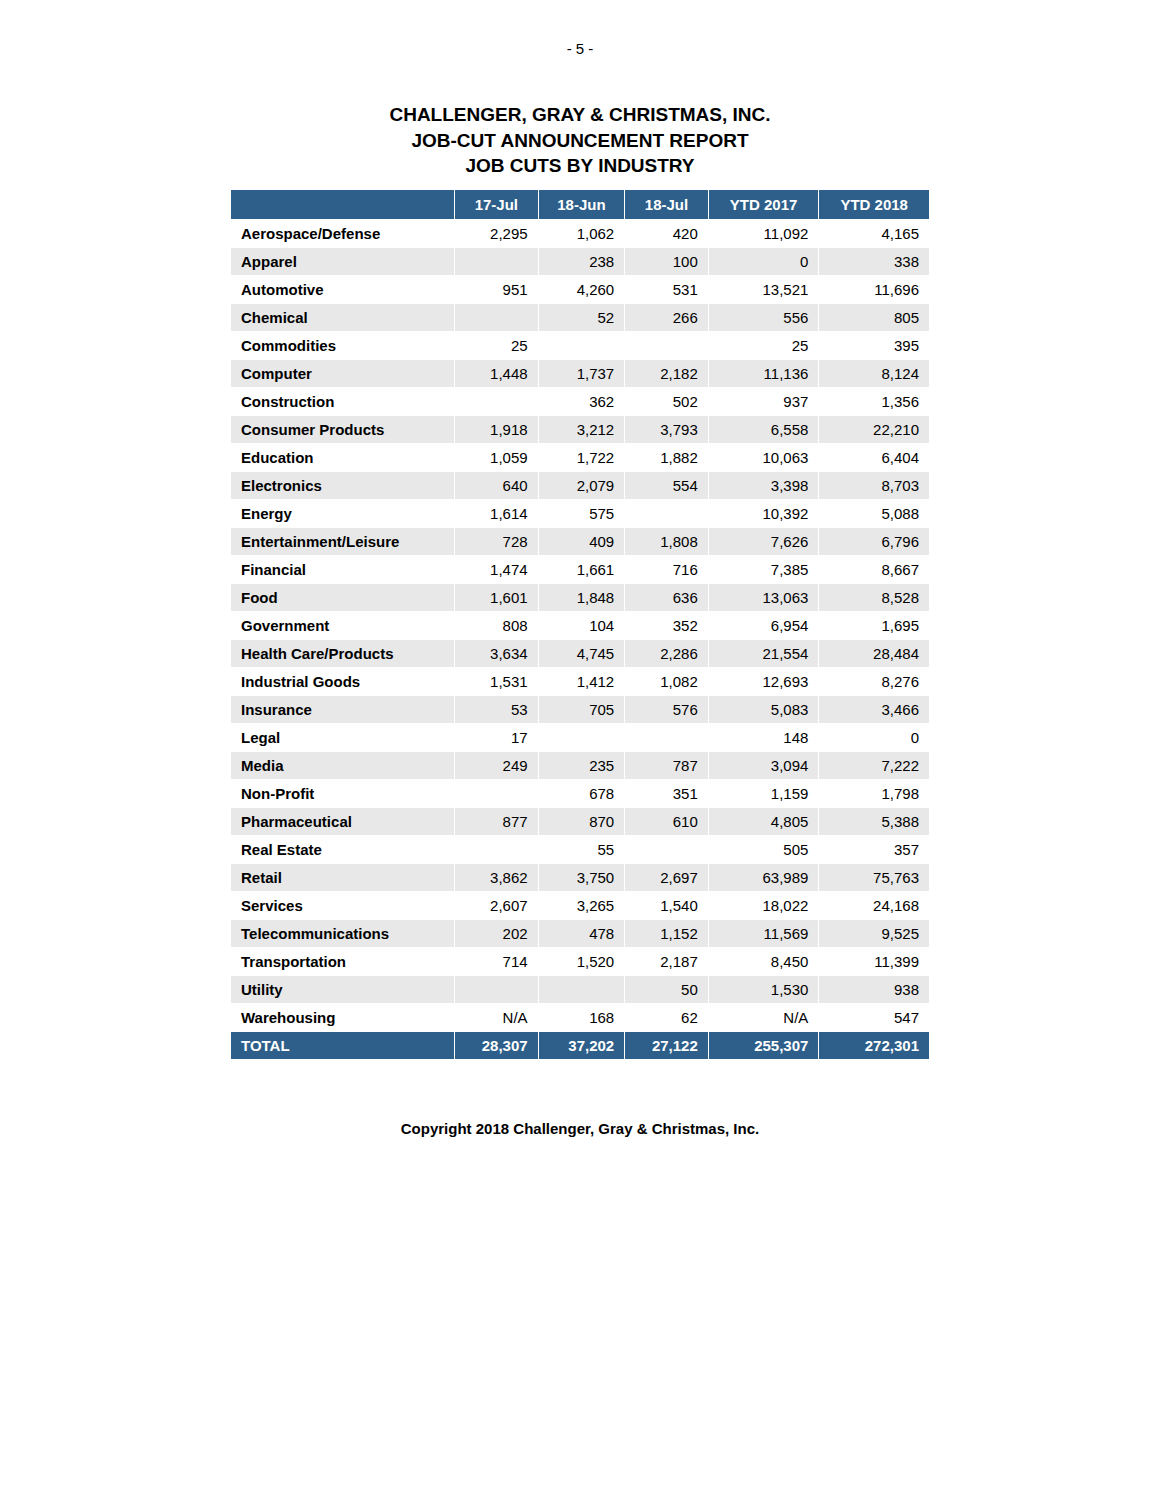- 5 -
CHALLENGER, GRAY & CHRISTMAS, INC.
JOB-CUT ANNOUNCEMENT REPORT
JOB CUTS BY INDUSTRY
| | 17-Jul | 18-Jun | 18-Jul | YTD 2017 | YTD 2018 |
| --- | --- | --- | --- | --- | --- |
| Aerospace/Defense | 2,295 | 1,062 | 420 | 11,092 | 4,165 |
| Apparel | | 238 | 100 | 0 | 338 |
| Automotive | 951 | 4,260 | 531 | 13,521 | 11,696 |
| Chemical | | 52 | 266 | 556 | 805 |
| Commodities | 25 | | | 25 | 395 |
| Computer | 1,448 | 1,737 | 2,182 | 11,136 | 8,124 |
| Construction | | 362 | 502 | 937 | 1,356 |
| Consumer Products | 1,918 | 3,212 | 3,793 | 6,558 | 22,210 |
| Education | 1,059 | 1,722 | 1,882 | 10,063 | 6,404 |
| Electronics | 640 | 2,079 | 554 | 3,398 | 8,703 |
| Energy | 1,614 | 575 | | 10,392 | 5,088 |
| Entertainment/Leisure | 728 | 409 | 1,808 | 7,626 | 6,796 |
| Financial | 1,474 | 1,661 | 716 | 7,385 | 8,667 |
| Food | 1,601 | 1,848 | 636 | 13,063 | 8,528 |
| Government | 808 | 104 | 352 | 6,954 | 1,695 |
| Health Care/Products | 3,634 | 4,745 | 2,286 | 21,554 | 28,484 |
| Industrial Goods | 1,531 | 1,412 | 1,082 | 12,693 | 8,276 |
| Insurance | 53 | 705 | 576 | 5,083 | 3,466 |
| Legal | 17 | | | 148 | 0 |
| Media | 249 | 235 | 787 | 3,094 | 7,222 |
| Non-Profit | | 678 | 351 | 1,159 | 1,798 |
| Pharmaceutical | 877 | 870 | 610 | 4,805 | 5,388 |
| Real Estate | | 55 | | 505 | 357 |
| Retail | 3,862 | 3,750 | 2,697 | 63,989 | 75,763 |
| Services | 2,607 | 3,265 | 1,540 | 18,022 | 24,168 |
| Telecommunications | 202 | 478 | 1,152 | 11,569 | 9,525 |
| Transportation | 714 | 1,520 | 2,187 | 8,450 | 11,399 |
| Utility | | | 50 | 1,530 | 938 |
| Warehousing | N/A | 168 | 62 | N/A | 547 |
| TOTAL | 28,307 | 37,202 | 27,122 | 255,307 | 272,301 |
Copyright 2018 Challenger, Gray & Christmas, Inc.